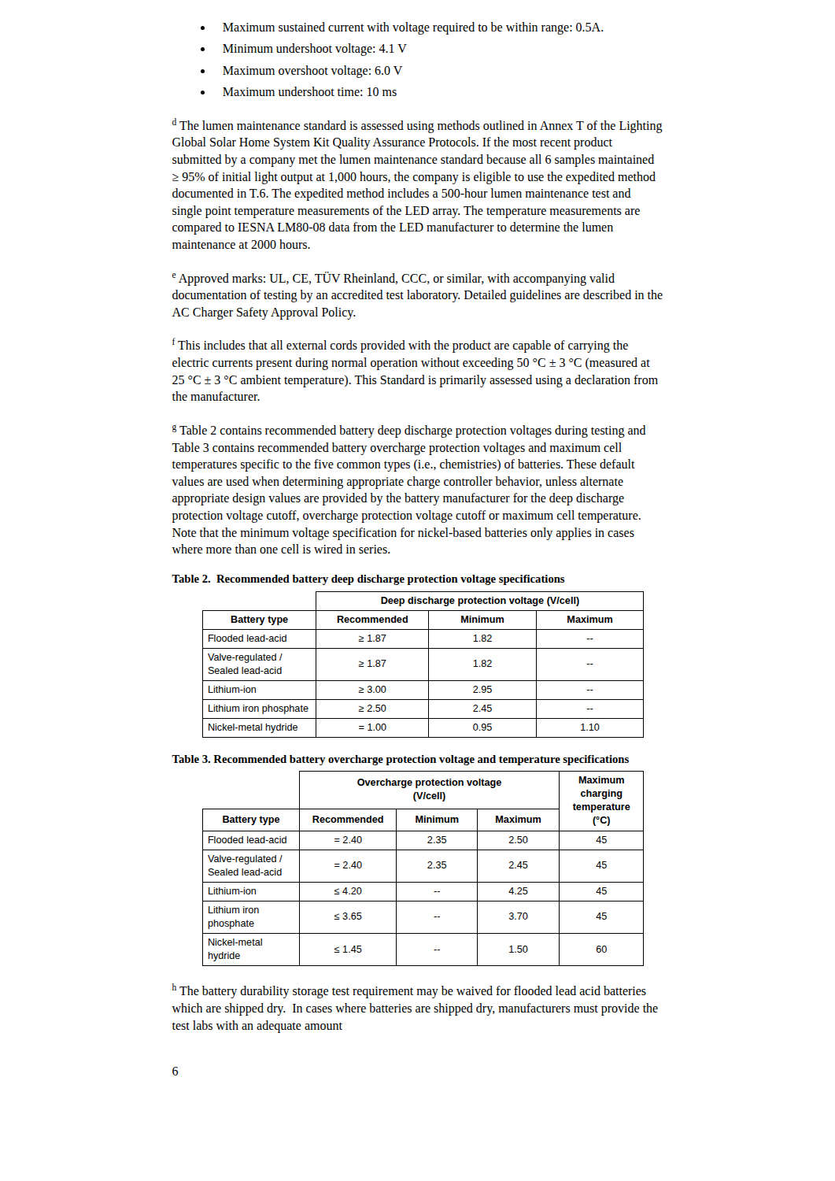Maximum sustained current with voltage required to be within range: 0.5A.
Minimum undershoot voltage: 4.1 V
Maximum overshoot voltage: 6.0 V
Maximum undershoot time: 10 ms
d The lumen maintenance standard is assessed using methods outlined in Annex T of the Lighting Global Solar Home System Kit Quality Assurance Protocols. If the most recent product submitted by a company met the lumen maintenance standard because all 6 samples maintained ≥ 95% of initial light output at 1,000 hours, the company is eligible to use the expedited method documented in T.6. The expedited method includes a 500-hour lumen maintenance test and single point temperature measurements of the LED array. The temperature measurements are compared to IESNA LM80-08 data from the LED manufacturer to determine the lumen maintenance at 2000 hours.
e Approved marks: UL, CE, TÜV Rheinland, CCC, or similar, with accompanying valid documentation of testing by an accredited test laboratory. Detailed guidelines are described in the AC Charger Safety Approval Policy.
f This includes that all external cords provided with the product are capable of carrying the electric currents present during normal operation without exceeding 50 °C ± 3 °C (measured at 25 °C ± 3 °C ambient temperature). This Standard is primarily assessed using a declaration from the manufacturer.
g Table 2 contains recommended battery deep discharge protection voltages during testing and
Table 3 contains recommended battery overcharge protection voltages and maximum cell temperatures specific to the five common types (i.e., chemistries) of batteries. These default values are used when determining appropriate charge controller behavior, unless alternate appropriate design values are provided by the battery manufacturer for the deep discharge protection voltage cutoff, overcharge protection voltage cutoff or maximum cell temperature. Note that the minimum voltage specification for nickel-based batteries only applies in cases where more than one cell is wired in series.
Table 2. Recommended battery deep discharge protection voltage specifications
| | Deep discharge protection voltage (V/cell) |
| Battery type | Recommended | Minimum | Maximum |
| Flooded lead-acid | ≥ 1.87 | 1.82 | -- |
| Valve-regulated / Sealed lead-acid | ≥ 1.87 | 1.82 | -- |
| Lithium-ion | ≥ 3.00 | 2.95 | -- |
| Lithium iron phosphate | ≥ 2.50 | 2.45 | -- |
| Nickel-metal hydride | = 1.00 | 0.95 | 1.10 |
Table 3. Recommended battery overcharge protection voltage and temperature specifications
| | Overcharge protection voltage (V/cell) | Maximum charging temperature (°C) |
| Battery type | Recommended | Minimum | Maximum |
| Flooded lead-acid | = 2.40 | 2.35 | 2.50 | 45 |
| Valve-regulated / Sealed lead-acid | = 2.40 | 2.35 | 2.45 | 45 |
| Lithium-ion | ≤ 4.20 | -- | 4.25 | 45 |
| Lithium iron phosphate | ≤ 3.65 | -- | 3.70 | 45 |
| Nickel-metal hydride | ≤ 1.45 | -- | 1.50 | 60 |
h The battery durability storage test requirement may be waived for flooded lead acid batteries which are shipped dry. In cases where batteries are shipped dry, manufacturers must provide the test labs with an adequate amount
6